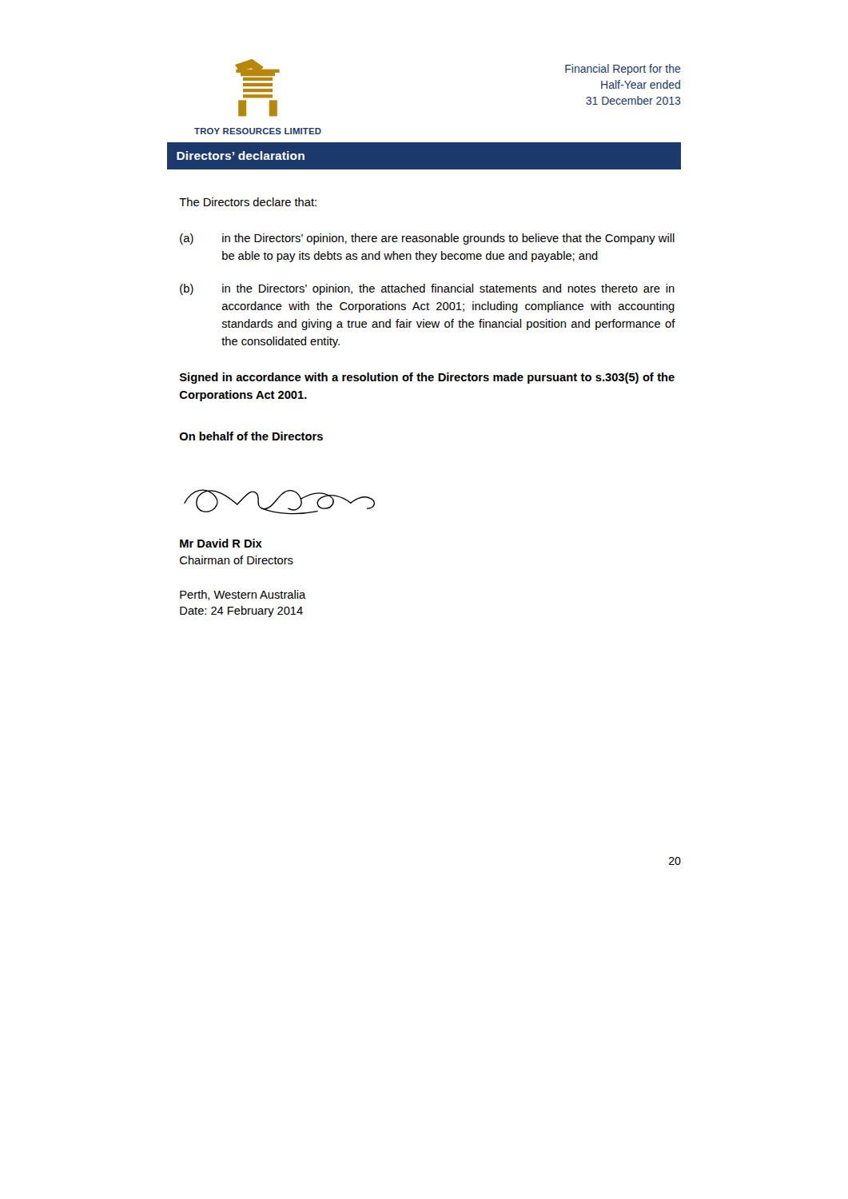TROY RESOURCES LIMITED
Financial Report for the
Half-Year ended
31 December 2013
Directors’ declaration
The Directors declare that:
(a)
in the Directors’ opinion, there are reasonable grounds to believe that the Company will be able to pay its debts as and when they become due and payable; and
(b)
in the Directors’ opinion, the attached financial statements and notes thereto are in accordance with the Corporations Act 2001; including compliance with accounting standards and giving a true and fair view of the financial position and performance of the consolidated entity.
Signed in accordance with a resolution of the Directors made pursuant to s.303(5) of the Corporations Act 2001.
On behalf of the Directors
Mr David R Dix
Chairman of Directors
Perth, Western Australia
Date: 24 February 2014
20